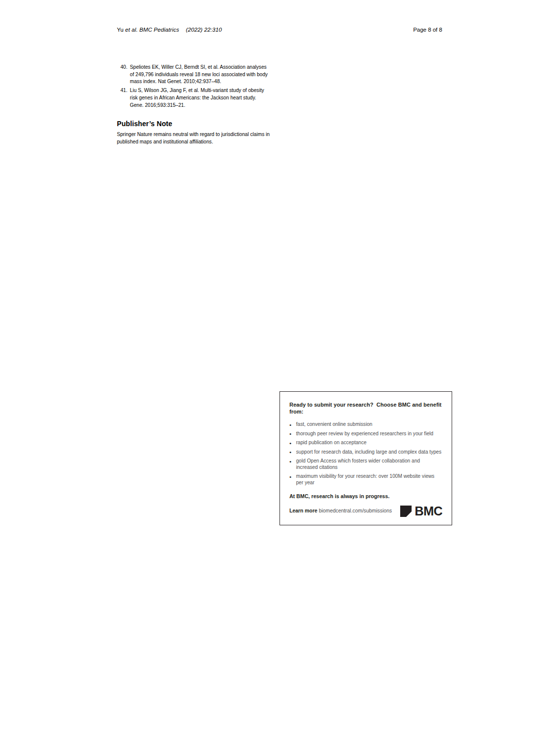Yu et al. BMC Pediatrics(2022) 22:310
Page 8 of 8
40. Speliotes EK, Willer CJ, Berndt SI, et al. Association analyses of 249,796 individuals reveal 18 new loci associated with body mass index. Nat Genet. 2010;42:937–48.
41. Liu S, Wilson JG, Jiang F, et al. Multi-variant study of obesity risk genes in African Americans: the Jackson heart study. Gene. 2016;593:315–21.
Publisher’s Note
Springer Nature remains neutral with regard to jurisdictional claims in published maps and institutional affiliations.
Ready to submit your research? Choose BMC and benefit from:
fast, convenient online submission
thorough peer review by experienced researchers in your field
rapid publication on acceptance
support for research data, including large and complex data types
gold Open Access which fosters wider collaboration and increased citations
maximum visibility for your research: over 100M website views per year
At BMC, research is always in progress.
Learn more biomedcentral.com/submissions
BMC